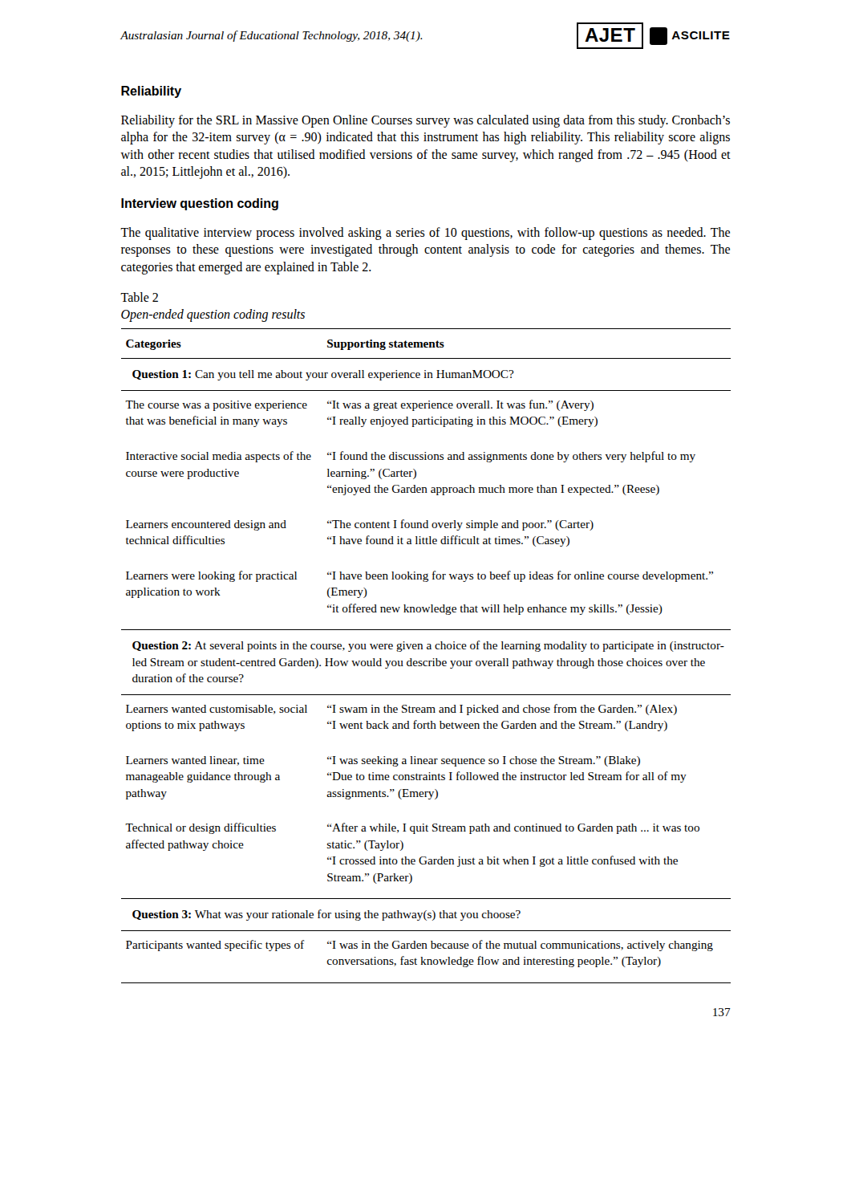Australasian Journal of Educational Technology, 2018, 34(1).
AJET ASCILITE
Reliability
Reliability for the SRL in Massive Open Online Courses survey was calculated using data from this study. Cronbach’s alpha for the 32-item survey (α = .90) indicated that this instrument has high reliability. This reliability score aligns with other recent studies that utilised modified versions of the same survey, which ranged from .72 – .945 (Hood et al., 2015; Littlejohn et al., 2016).
Interview question coding
The qualitative interview process involved asking a series of 10 questions, with follow-up questions as needed. The responses to these questions were investigated through content analysis to code for categories and themes. The categories that emerged are explained in Table 2.
Table 2 Open-ended question coding results
| Categories | Supporting statements |
| --- | --- |
| Question 1: Can you tell me about your overall experience in HumanMOOC? |
| The course was a positive experience that was beneficial in many ways | “It was a great experience overall. It was fun.” (Avery) “I really enjoyed participating in this MOOC.” (Emery) |
| Interactive social media aspects of the course were productive | “I found the discussions and assignments done by others very helpful to my learning.” (Carter) “enjoyed the Garden approach much more than I expected.” (Reese) |
| Learners encountered design and technical difficulties | “The content I found overly simple and poor.” (Carter) “I have found it a little difficult at times.” (Casey) |
| Learners were looking for practical application to work | “I have been looking for ways to beef up ideas for online course development.” (Emery) “it offered new knowledge that will help enhance my skills.” (Jessie) |
| Question 2: At several points in the course, you were given a choice of the learning modality to participate in (instructor-led Stream or student-centred Garden). How would you describe your overall pathway through those choices over the duration of the course? |
| Learners wanted customisable, social options to mix pathways | “I swam in the Stream and I picked and chose from the Garden.” (Alex) “I went back and forth between the Garden and the Stream.” (Landry) |
| Learners wanted linear, time manageable guidance through a pathway | “I was seeking a linear sequence so I chose the Stream.” (Blake) “Due to time constraints I followed the instructor led Stream for all of my assignments.” (Emery) |
| Technical or design difficulties affected pathway choice | “After a while, I quit Stream path and continued to Garden path ... it was too static.” (Taylor) “I crossed into the Garden just a bit when I got a little confused with the Stream.” (Parker) |
| Question 3: What was your rationale for using the pathway(s) that you choose? |
| Participants wanted specific types of | “I was in the Garden because of the mutual communications, actively changing conversations, fast knowledge flow and interesting people.” (Taylor) |
137